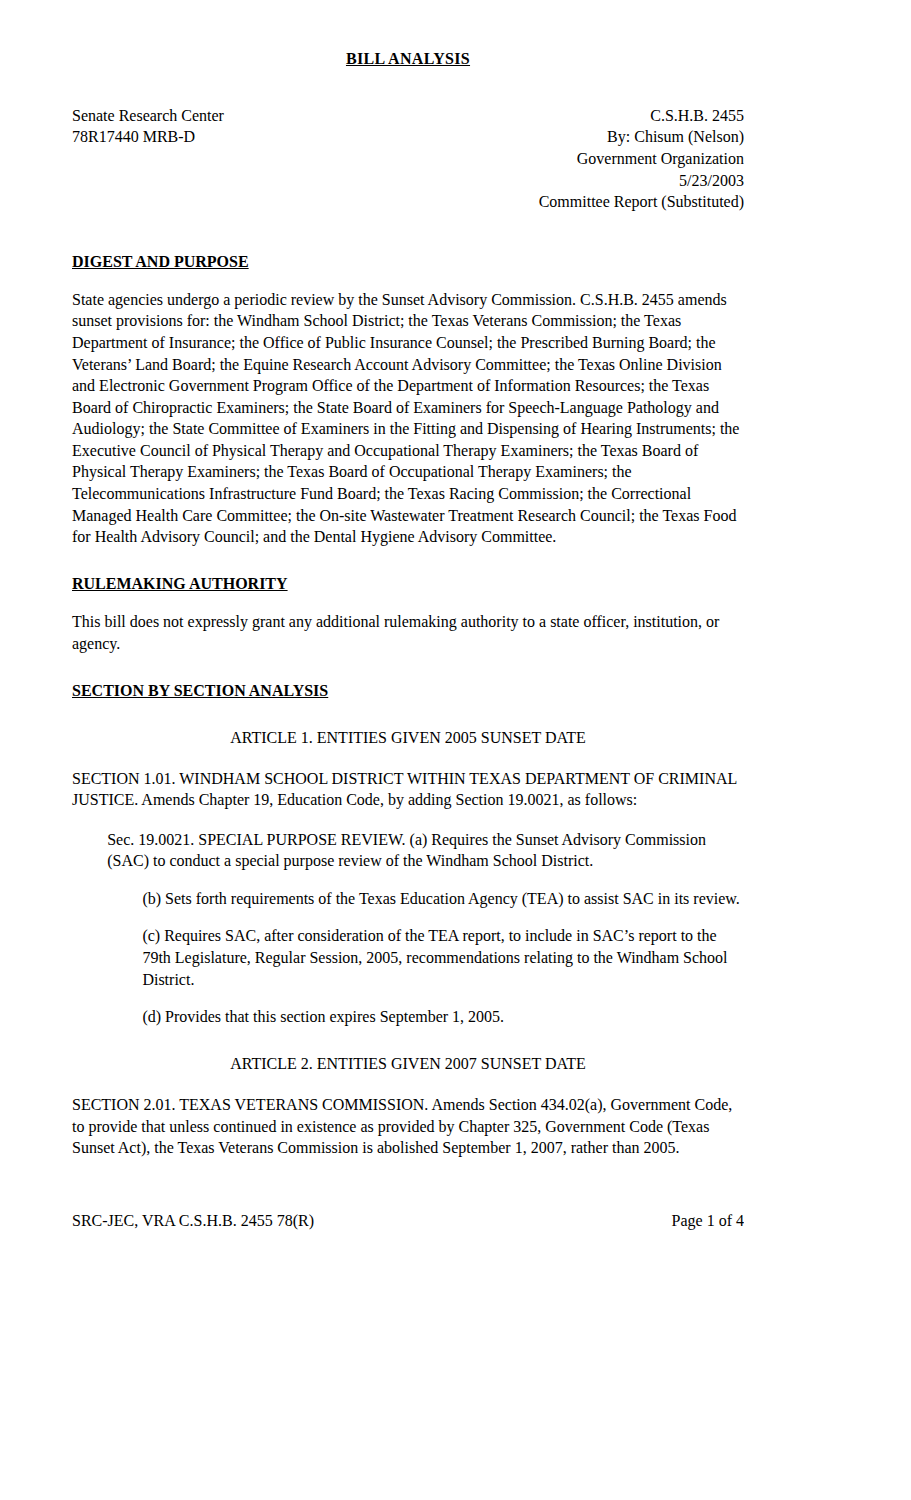BILL ANALYSIS
Senate Research Center
78R17440 MRB-D
C.S.H.B. 2455
By: Chisum (Nelson)
Government Organization
5/23/2003
Committee Report (Substituted)
DIGEST AND PURPOSE
State agencies undergo a periodic review by the Sunset Advisory Commission. C.S.H.B. 2455 amends sunset provisions for: the Windham School District; the Texas Veterans Commission; the Texas Department of Insurance; the Office of Public Insurance Counsel; the Prescribed Burning Board; the Veterans’ Land Board; the Equine Research Account Advisory Committee; the Texas Online Division and Electronic Government Program Office of the Department of Information Resources; the Texas Board of Chiropractic Examiners; the State Board of Examiners for Speech-Language Pathology and Audiology; the State Committee of Examiners in the Fitting and Dispensing of Hearing Instruments; the Executive Council of Physical Therapy and Occupational Therapy Examiners; the Texas Board of Physical Therapy Examiners; the Texas Board of Occupational Therapy Examiners; the Telecommunications Infrastructure Fund Board; the Texas Racing Commission; the Correctional Managed Health Care Committee; the On-site Wastewater Treatment Research Council; the Texas Food for Health Advisory Council; and the Dental Hygiene Advisory Committee.
RULEMAKING AUTHORITY
This bill does not expressly grant any additional rulemaking authority to a state officer, institution, or agency.
SECTION BY SECTION ANALYSIS
ARTICLE 1. ENTITIES GIVEN 2005 SUNSET DATE
SECTION 1.01. WINDHAM SCHOOL DISTRICT WITHIN TEXAS DEPARTMENT OF CRIMINAL JUSTICE. Amends Chapter 19, Education Code, by adding Section 19.0021, as follows:
Sec. 19.0021. SPECIAL PURPOSE REVIEW. (a) Requires the Sunset Advisory Commission (SAC) to conduct a special purpose review of the Windham School District.
(b) Sets forth requirements of the Texas Education Agency (TEA) to assist SAC in its review.
(c) Requires SAC, after consideration of the TEA report, to include in SAC’s report to the 79th Legislature, Regular Session, 2005, recommendations relating to the Windham School District.
(d) Provides that this section expires September 1, 2005.
ARTICLE 2. ENTITIES GIVEN 2007 SUNSET DATE
SECTION 2.01. TEXAS VETERANS COMMISSION. Amends Section 434.02(a), Government Code, to provide that unless continued in existence as provided by Chapter 325, Government Code (Texas Sunset Act), the Texas Veterans Commission is abolished September 1, 2007, rather than 2005.
SRC-JEC, VRA C.S.H.B. 2455 78(R)
Page 1 of 4